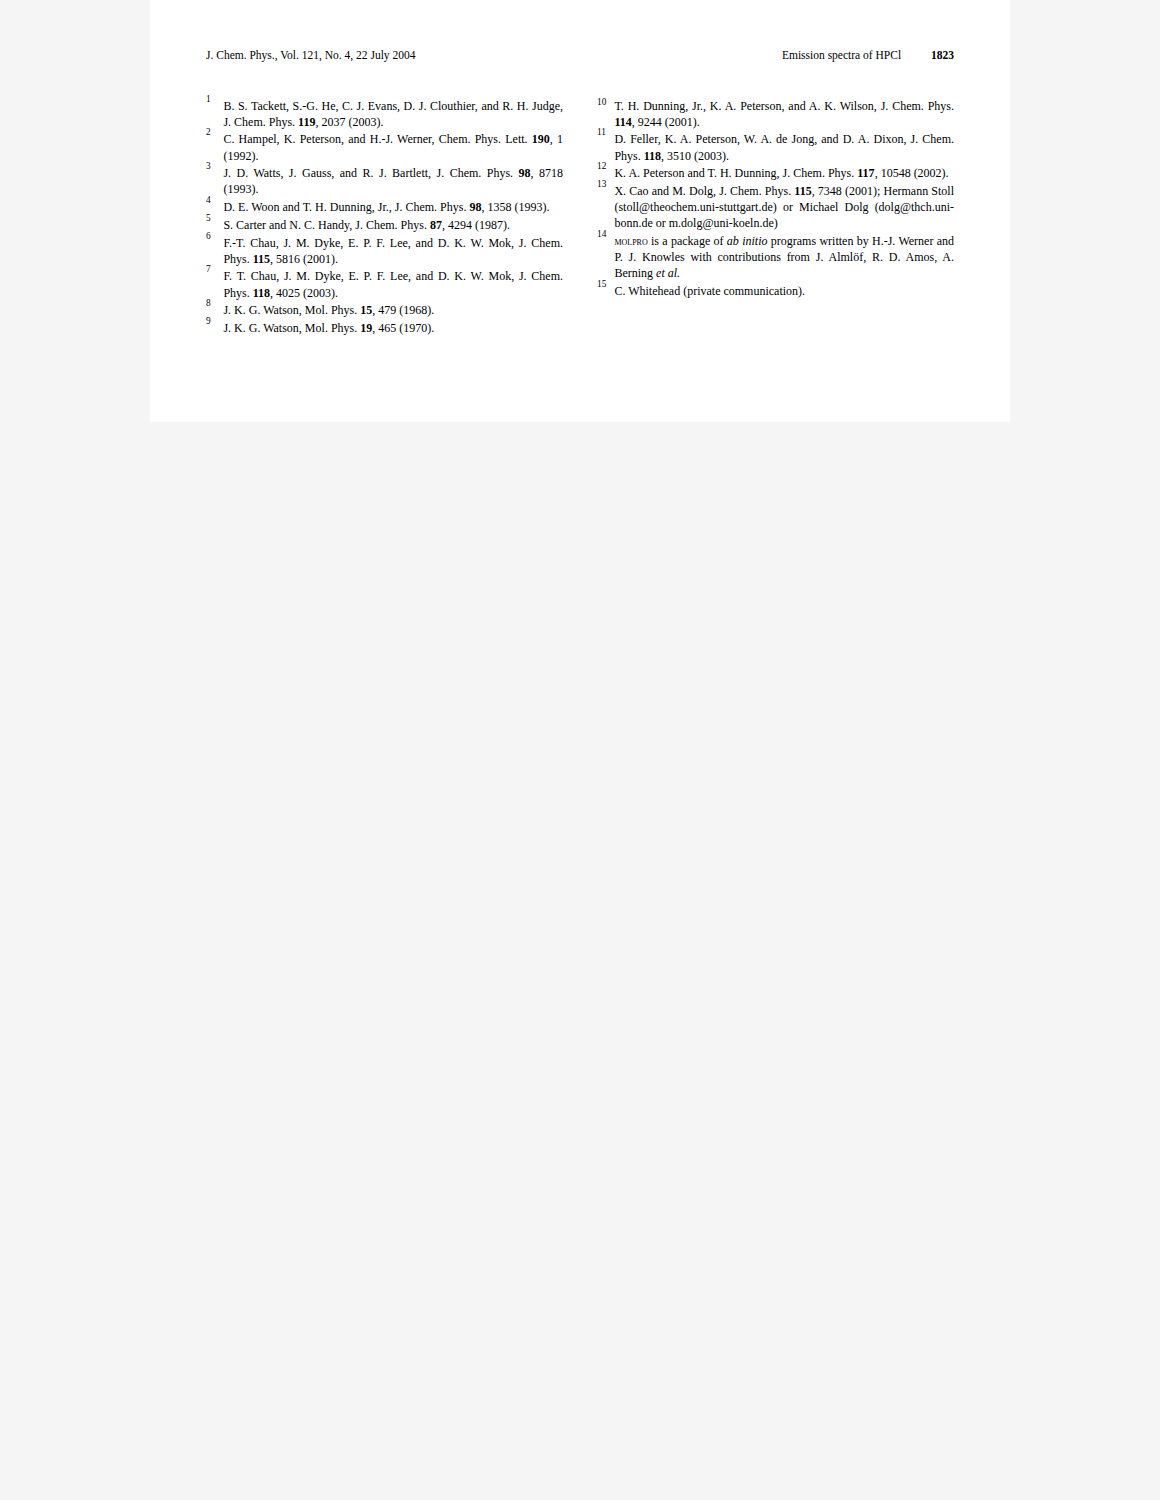J. Chem. Phys., Vol. 121, No. 4, 22 July 2004
Emission spectra of HPCl1823
B. S. Tackett, S.-G. He, C. J. Evans, D. J. Clouthier, and R. H. Judge, J. Chem. Phys. 119, 2037 (2003).
C. Hampel, K. Peterson, and H.-J. Werner, Chem. Phys. Lett. 190, 1 (1992).
J. D. Watts, J. Gauss, and R. J. Bartlett, J. Chem. Phys. 98, 8718 (1993).
D. E. Woon and T. H. Dunning, Jr., J. Chem. Phys. 98, 1358 (1993).
S. Carter and N. C. Handy, J. Chem. Phys. 87, 4294 (1987).
F.-T. Chau, J. M. Dyke, E. P. F. Lee, and D. K. W. Mok, J. Chem. Phys. 115, 5816 (2001).
F. T. Chau, J. M. Dyke, E. P. F. Lee, and D. K. W. Mok, J. Chem. Phys. 118, 4025 (2003).
J. K. G. Watson, Mol. Phys. 15, 479 (1968).
J. K. G. Watson, Mol. Phys. 19, 465 (1970).
T. H. Dunning, Jr., K. A. Peterson, and A. K. Wilson, J. Chem. Phys. 114, 9244 (2001).
D. Feller, K. A. Peterson, W. A. de Jong, and D. A. Dixon, J. Chem. Phys. 118, 3510 (2003).
K. A. Peterson and T. H. Dunning, J. Chem. Phys. 117, 10548 (2002).
X. Cao and M. Dolg, J. Chem. Phys. 115, 7348 (2001); Hermann Stoll (stoll@theochem.uni-stuttgart.de) or Michael Dolg (dolg@thch.uni-bonn.de or m.dolg@uni-koeln.de)
molpro is a package of ab initio programs written by H.-J. Werner and P. J. Knowles with contributions from J. Almlöf, R. D. Amos, A. Berning et al.
C. Whitehead (private communication).